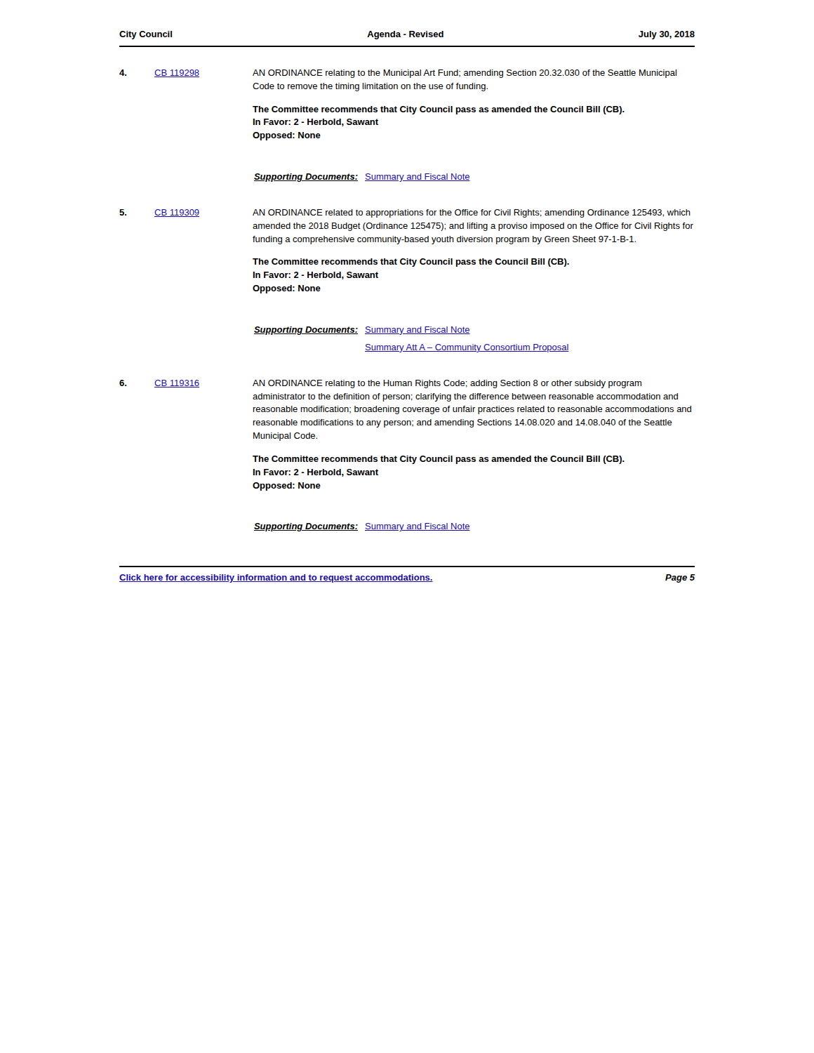City Council
Agenda - Revised
July 30, 2018
4.
CB 119298
AN ORDINANCE relating to the Municipal Art Fund; amending Section 20.32.030 of the Seattle Municipal Code to remove the timing limitation on the use of funding.
The Committee recommends that City Council pass as amended the Council Bill (CB). In Favor: 2 - Herbold, Sawant Opposed: None
Supporting Documents:
Summary and Fiscal Note
5.
CB 119309
AN ORDINANCE related to appropriations for the Office for Civil Rights; amending Ordinance 125493, which amended the 2018 Budget (Ordinance 125475); and lifting a proviso imposed on the Office for Civil Rights for funding a comprehensive community-based youth diversion program by Green Sheet 97-1-B-1.
The Committee recommends that City Council pass the Council Bill (CB). In Favor: 2 - Herbold, Sawant Opposed: None
Supporting Documents:
Summary and Fiscal Note
Summary Att A – Community Consortium Proposal
6.
CB 119316
AN ORDINANCE relating to the Human Rights Code; adding Section 8 or other subsidy program administrator to the definition of person; clarifying the difference between reasonable accommodation and reasonable modification; broadening coverage of unfair practices related to reasonable accommodations and reasonable modifications to any person; and amending Sections 14.08.020 and 14.08.040 of the Seattle Municipal Code.
The Committee recommends that City Council pass as amended the Council Bill (CB). In Favor: 2 - Herbold, Sawant Opposed: None
Supporting Documents:
Summary and Fiscal Note
Click here for accessibility information and to request accommodations.
Page 5